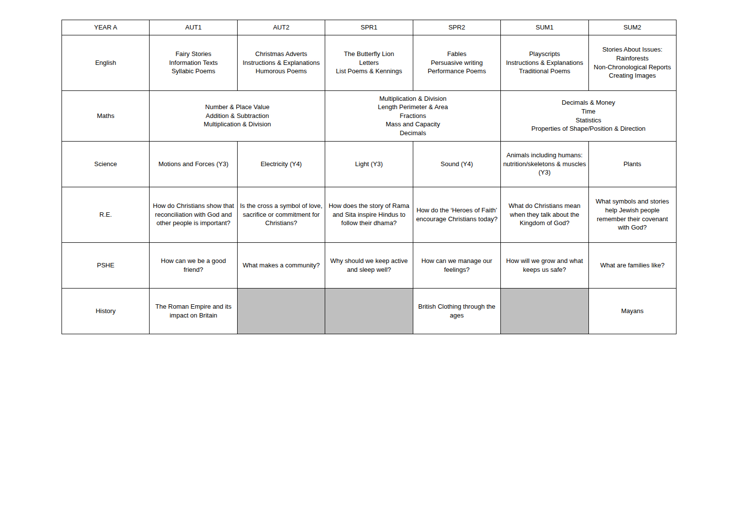| YEAR A | AUT1 | AUT2 | SPR1 | SPR2 | SUM1 | SUM2 |
| --- | --- | --- | --- | --- | --- | --- |
| English | Fairy Stories Information Texts Syllabic Poems | Christmas Adverts Instructions & Explanations Humorous Poems | The Butterfly Lion Letters List Poems & Kennings | Fables Persuasive writing Performance Poems | Playscripts Instructions & Explanations Traditional Poems | Stories About Issues: Rainforests Non-Chronological Reports Creating Images |
| Maths | Number & Place Value Addition & Subtraction Multiplication & Division | Multiplication & Division Length Perimeter & Area Fractions Mass and Capacity Decimals | Decimals & Money Time Statistics Properties of Shape/Position & Direction |
| Science | Motions and Forces (Y3) | Electricity (Y4) | Light (Y3) | Sound (Y4) | Animals including humans: nutrition/skeletons & muscles (Y3) | Plants |
| R.E. | How do Christians show that reconciliation with God and other people is important? | Is the cross a symbol of love, sacrifice or commitment for Christians? | How does the story of Rama and Sita inspire Hindus to follow their dhama? | How do the ‘Heroes of Faith’ encourage Christians today? | What do Christians mean when they talk about the Kingdom of God? | What symbols and stories help Jewish people remember their covenant with God? |
| PSHE | How can we be a good friend? | What makes a community? | Why should we keep active and sleep well? | How can we manage our feelings? | How will we grow and what keeps us safe? | What are families like? |
| History | The Roman Empire and its impact on Britain | | | British Clothing through the ages | | Mayans |